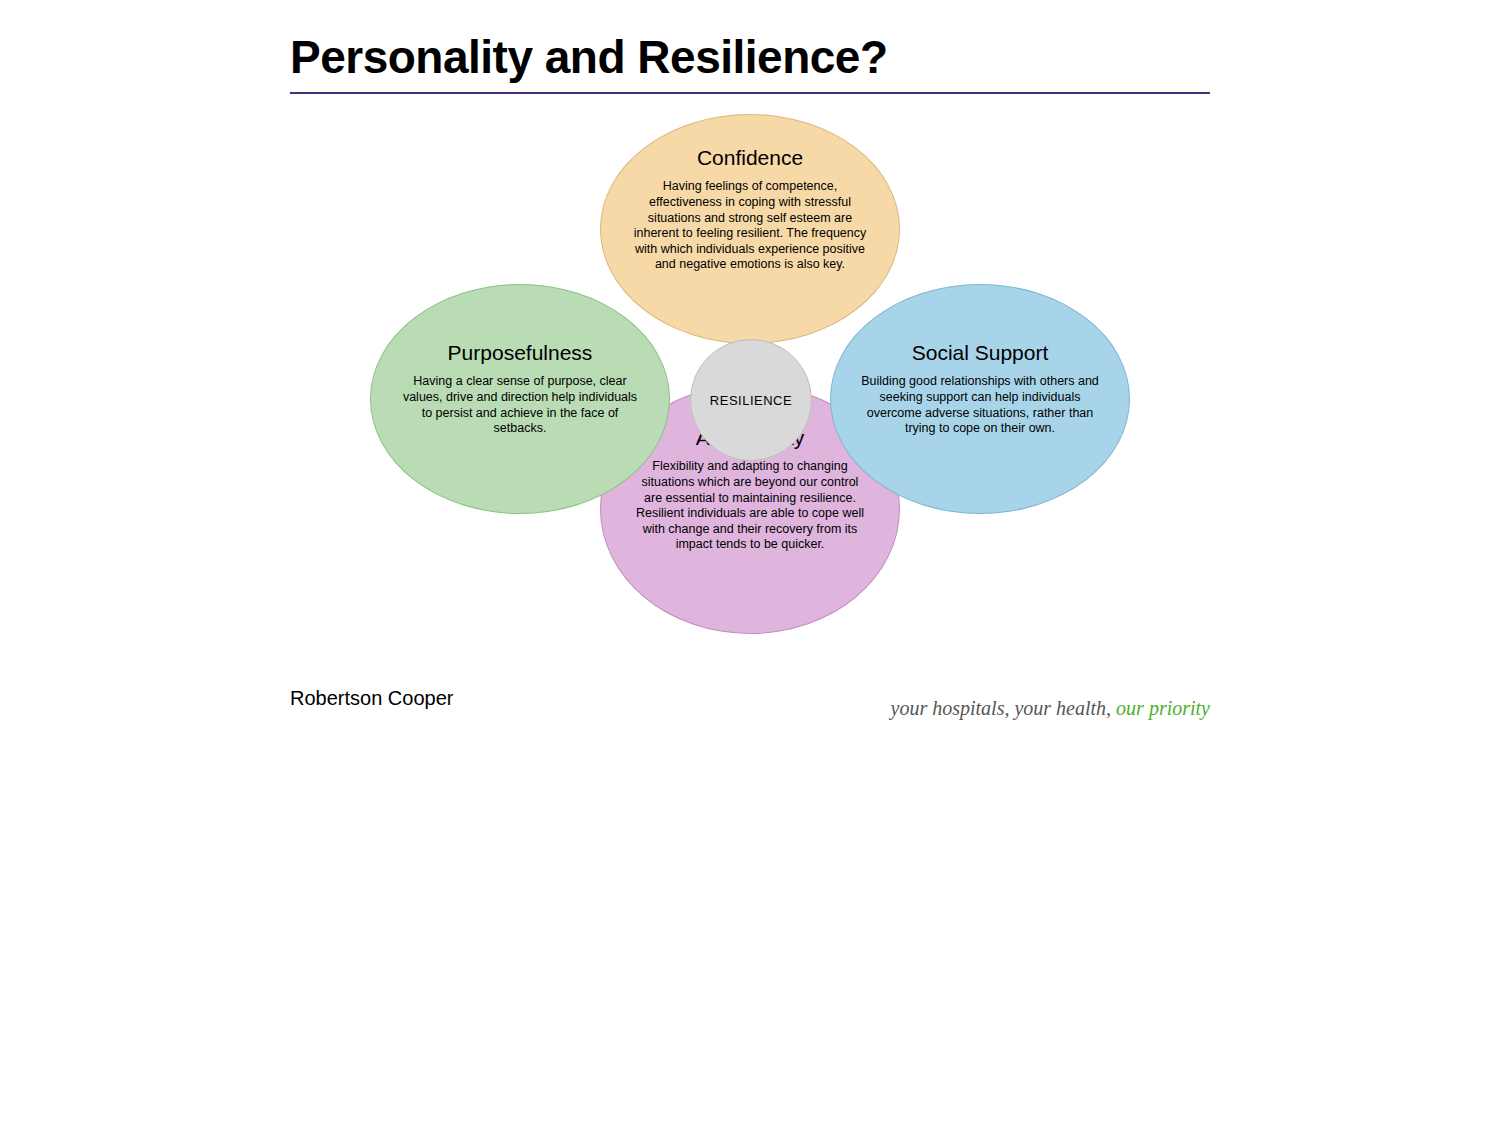Personality and Resilience?
Confidence
Having feelings of competence, effectiveness in coping with stressful situations and strong self esteem are inherent to feeling resilient. The frequency with which individuals experience positive and negative emotions is also key.
Purposefulness
Having a clear sense of purpose, clear values, drive and direction help individuals to persist and achieve in the face of setbacks.
Social Support
Building good relationships with others and seeking support can help individuals overcome adverse situations, rather than trying to cope on their own.
Adaptability
Flexibility and adapting to changing situations which are beyond our control are essential to maintaining resilience. Resilient individuals are able to cope well with change and their recovery from its impact tends to be quicker.
RESILIENCE
Robertson Cooper
your hospitals, your health, our priority